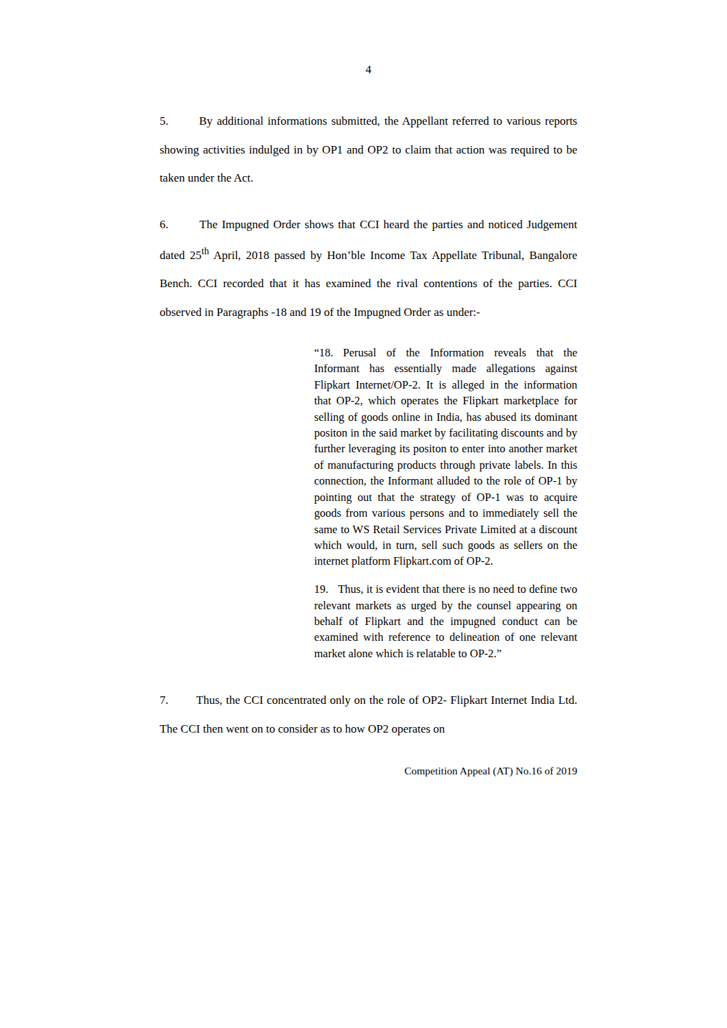4
5. By additional informations submitted, the Appellant referred to various reports showing activities indulged in by OP1 and OP2 to claim that action was required to be taken under the Act.
6. The Impugned Order shows that CCI heard the parties and noticed Judgement dated 25th April, 2018 passed by Hon’ble Income Tax Appellate Tribunal, Bangalore Bench. CCI recorded that it has examined the rival contentions of the parties. CCI observed in Paragraphs -18 and 19 of the Impugned Order as under:-
“18. Perusal of the Information reveals that the Informant has essentially made allegations against Flipkart Internet/OP-2. It is alleged in the information that OP-2, which operates the Flipkart marketplace for selling of goods online in India, has abused its dominant positon in the said market by facilitating discounts and by further leveraging its positon to enter into another market of manufacturing products through private labels. In this connection, the Informant alluded to the role of OP-1 by pointing out that the strategy of OP-1 was to acquire goods from various persons and to immediately sell the same to WS Retail Services Private Limited at a discount which would, in turn, sell such goods as sellers on the internet platform Flipkart.com of OP-2.
19. Thus, it is evident that there is no need to define two relevant markets as urged by the counsel appearing on behalf of Flipkart and the impugned conduct can be examined with reference to delineation of one relevant market alone which is relatable to OP-2.”
7. Thus, the CCI concentrated only on the role of OP2- Flipkart Internet India Ltd. The CCI then went on to consider as to how OP2 operates on
Competition Appeal (AT) No.16 of 2019